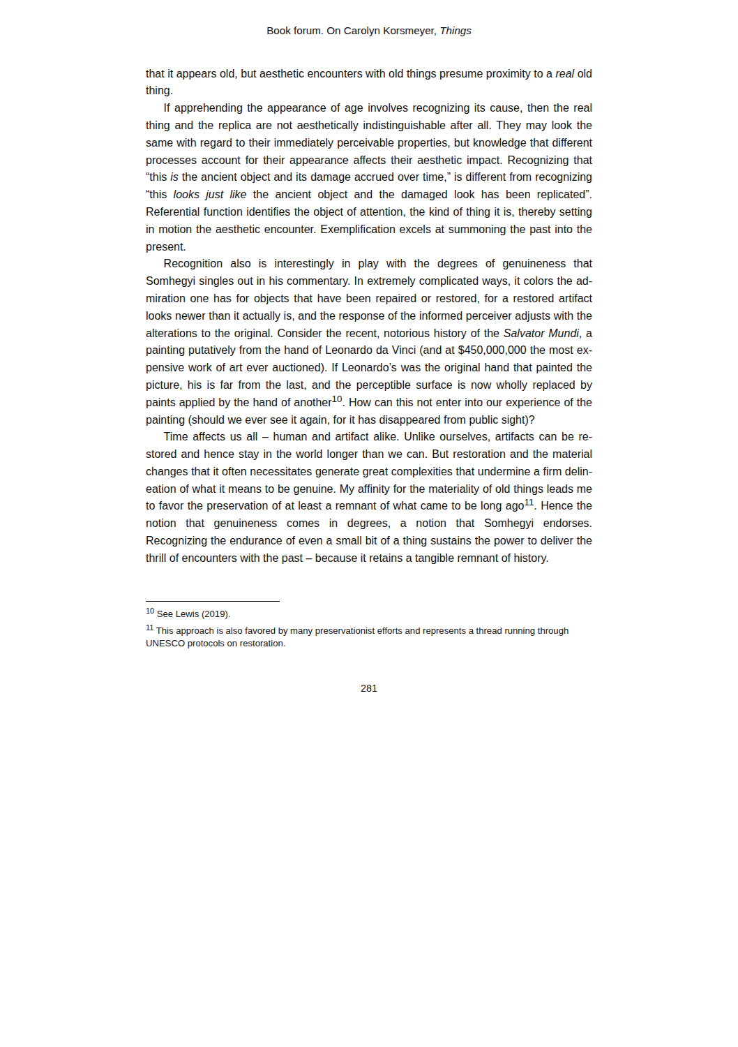Book forum. On Carolyn Korsmeyer, Things
that it appears old, but aesthetic encounters with old things presume proximity to a real old thing.
If apprehending the appearance of age involves recognizing its cause, then the real thing and the replica are not aesthetically indistinguishable after all. They may look the same with regard to their immediately perceivable properties, but knowledge that different processes account for their appearance affects their aesthetic impact. Recognizing that “this is the ancient object and its damage accrued over time,” is different from recognizing “this looks just like the ancient object and the damaged look has been replicated”. Referential function identifies the object of attention, the kind of thing it is, thereby setting in motion the aesthetic encounter. Exemplification excels at summoning the past into the present.
Recognition also is interestingly in play with the degrees of genuineness that Somhegyi singles out in his commentary. In extremely complicated ways, it colors the admiration one has for objects that have been repaired or restored, for a restored artifact looks newer than it actually is, and the response of the informed perceiver adjusts with the alterations to the original. Consider the recent, notorious history of the Salvator Mundi, a painting putatively from the hand of Leonardo da Vinci (and at $450,000,000 the most expensive work of art ever auctioned). If Leonardo’s was the original hand that painted the picture, his is far from the last, and the perceptible surface is now wholly replaced by paints applied by the hand of another10. How can this not enter into our experience of the painting (should we ever see it again, for it has disappeared from public sight)?
Time affects us all – human and artifact alike. Unlike ourselves, artifacts can be restored and hence stay in the world longer than we can. But restoration and the material changes that it often necessitates generate great complexities that undermine a firm delineation of what it means to be genuine. My affinity for the materiality of old things leads me to favor the preservation of at least a remnant of what came to be long ago11. Hence the notion that genuineness comes in degrees, a notion that Somhegyi endorses. Recognizing the endurance of even a small bit of a thing sustains the power to deliver the thrill of encounters with the past – because it retains a tangible remnant of history.
10 See Lewis (2019).
11 This approach is also favored by many preservationist efforts and represents a thread running through UNESCO protocols on restoration.
281